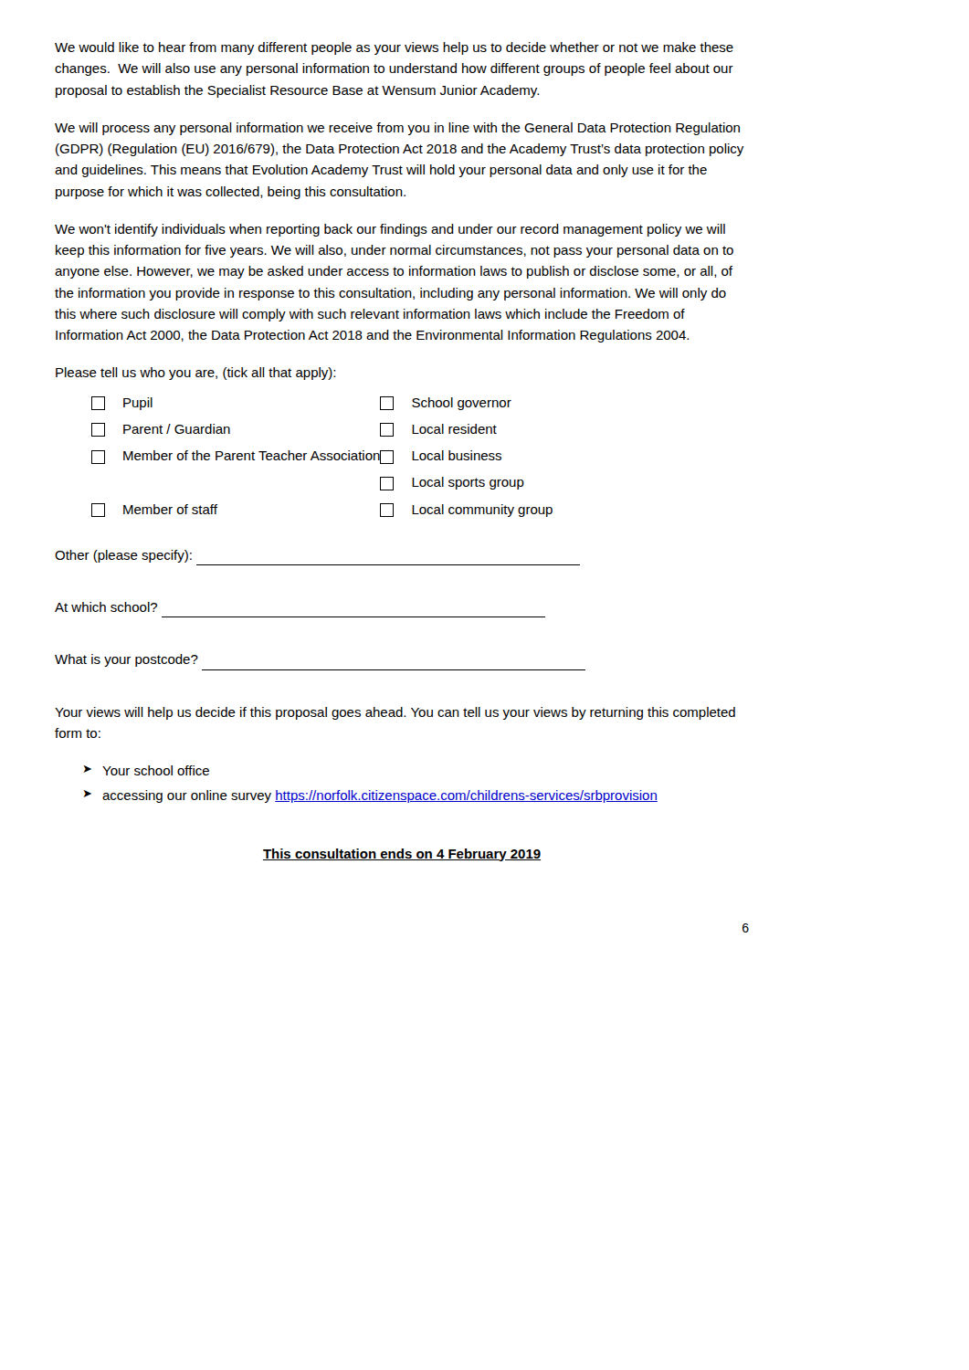We would like to hear from many different people as your views help us to decide whether or not we make these changes. We will also use any personal information to understand how different groups of people feel about our proposal to establish the Specialist Resource Base at Wensum Junior Academy.
We will process any personal information we receive from you in line with the General Data Protection Regulation (GDPR) (Regulation (EU) 2016/679), the Data Protection Act 2018 and the Academy Trust’s data protection policy and guidelines. This means that Evolution Academy Trust will hold your personal data and only use it for the purpose for which it was collected, being this consultation.
We won't identify individuals when reporting back our findings and under our record management policy we will keep this information for five years. We will also, under normal circumstances, not pass your personal data on to anyone else. However, we may be asked under access to information laws to publish or disclose some, or all, of the information you provide in response to this consultation, including any personal information. We will only do this where such disclosure will comply with such relevant information laws which include the Freedom of Information Act 2000, the Data Protection Act 2018 and the Environmental Information Regulations 2004.
Please tell us who you are, (tick all that apply):
| | Pupil | | School governor |
| | Parent / Guardian | | Local resident |
| | Member of the Parent Teacher Association | | Local business |
| | | | Local sports group |
| | Member of staff | | Local community group |
Other (please specify):
At which school?
What is your postcode?
Your views will help us decide if this proposal goes ahead. You can tell us your views by returning this completed form to:
Your school office
accessing our online survey https://norfolk.citizenspace.com/childrens-services/srbprovision
This consultation ends on 4 February 2019
6